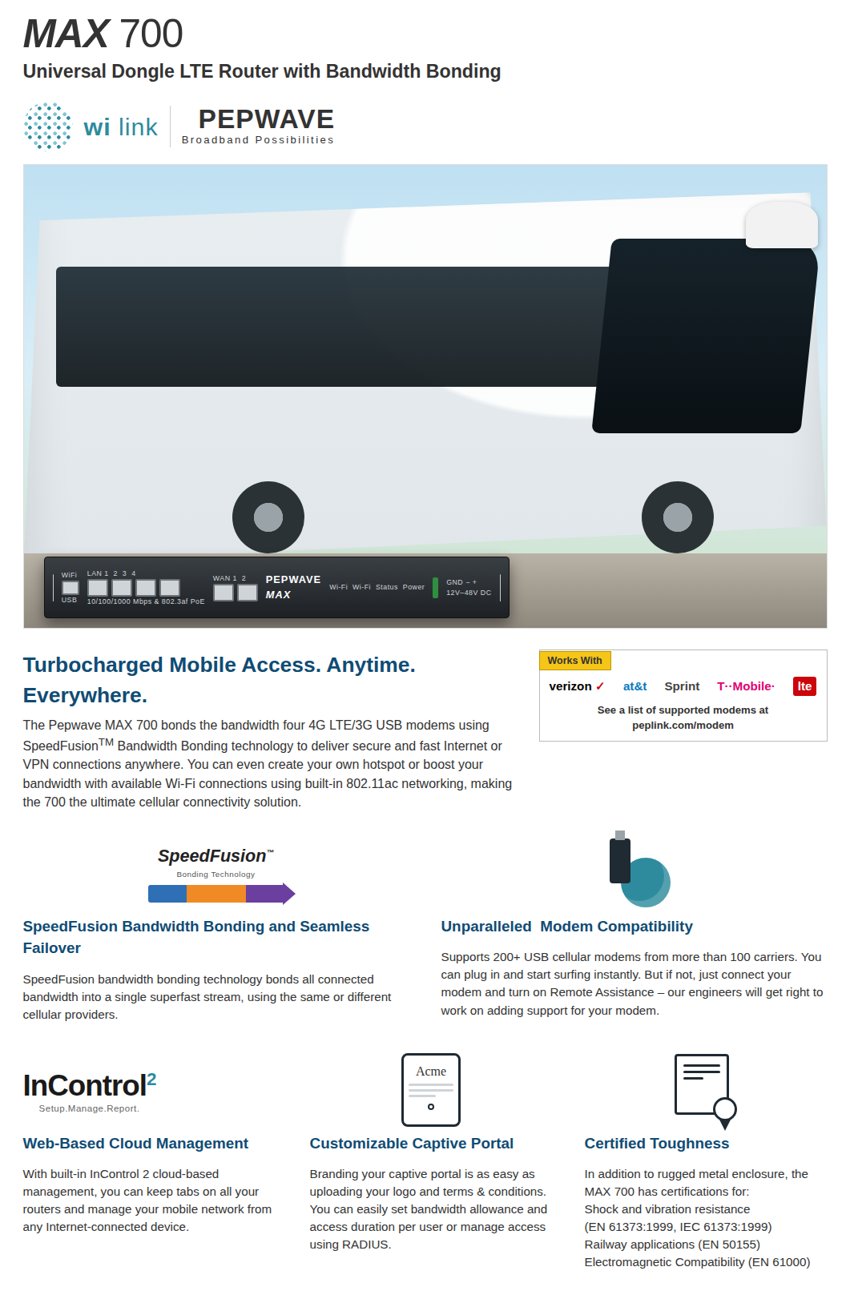MAX 700
Universal Dongle LTE Router with Bandwidth Bonding
wi link
PEPWAVE
Broadband Possibilities
WiFi
USB
LAN 1 2 3 4
10/100/1000 Mbps & 802.3af PoE
WAN 1 2
PEPWAVE MAX
Wi-Fi Wi-Fi Status Power
GND − +
12V–48V DC
Turbocharged Mobile Access. Anytime. Everywhere.
The Pepwave MAX 700 bonds the bandwidth four 4G LTE/3G USB modems using SpeedFusionTM Bandwidth Bonding technology to deliver secure and fast Internet or VPN connections anywhere. You can even create your own hotspot or boost your bandwidth with available Wi-Fi connections using built-in 802.11ac networking, making the 700 the ultimate cellular connectivity solution.
Works With
verizon at&t Sprint T··Mobile· lte
See a list of supported modems at peplink.com/modem
SpeedFusion™
Bonding Technology
SpeedFusion Bandwidth Bonding and Seamless Failover
SpeedFusion bandwidth bonding technology bonds all connected bandwidth into a single superfast stream, using the same or different cellular providers.
Unparalleled Modem Compatibility
Supports 200+ USB cellular modems from more than 100 carriers. You can plug in and start surfing instantly. But if not, just connect your modem and turn on Remote Assistance – our engineers will get right to work on adding support for your modem.
In Control2
Setup.Manage.Report.
Web-Based Cloud Management
With built-in InControl 2 cloud-based management, you can keep tabs on all your routers and manage your mobile network from any Internet-connected device.
Acme
Customizable Captive Portal
Branding your captive portal is as easy as uploading your logo and terms & conditions. You can easily set bandwidth allowance and access duration per user or manage access using RADIUS.
Certified Toughness
In addition to rugged metal enclosure, the MAX 700 has certifications for:
Shock and vibration resistance
(EN 61373:1999, IEC 61373:1999)
Railway applications (EN 50155)
Electromagnetic Compatibility (EN 61000)